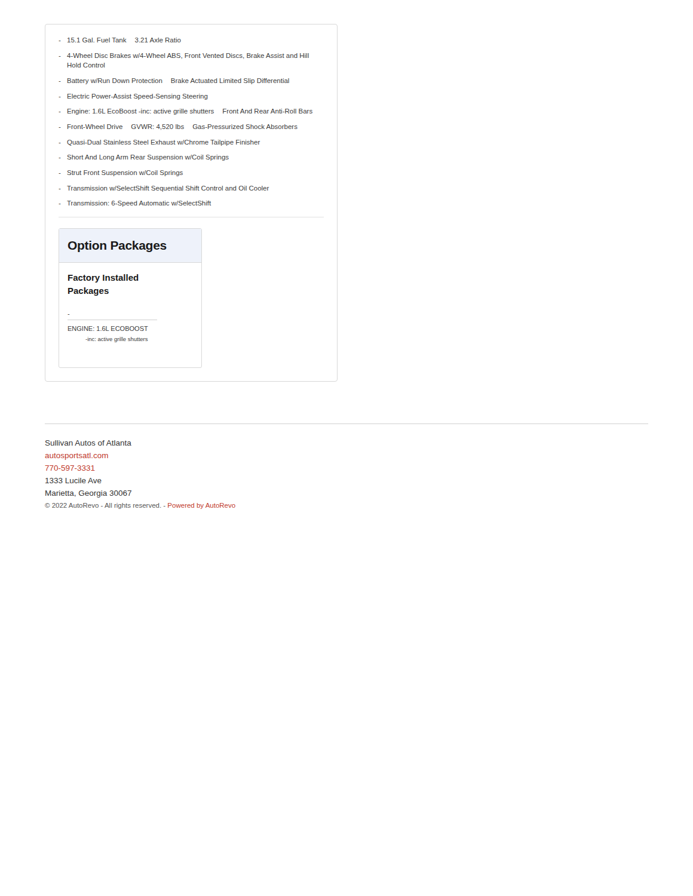15.1 Gal. Fuel Tank 3.21 Axle Ratio
4-Wheel Disc Brakes w/4-Wheel ABS, Front Vented Discs, Brake Assist and Hill Hold Control
Battery w/Run Down Protection Brake Actuated Limited Slip Differential
Electric Power-Assist Speed-Sensing Steering
Engine: 1.6L EcoBoost -inc: active grille shutters Front And Rear Anti-Roll Bars
Front-Wheel Drive GVWR: 4,520 lbs Gas-Pressurized Shock Absorbers
Quasi-Dual Stainless Steel Exhaust w/Chrome Tailpipe Finisher
Short And Long Arm Rear Suspension w/Coil Springs
Strut Front Suspension w/Coil Springs
Transmission w/SelectShift Sequential Shift Control and Oil Cooler
Transmission: 6-Speed Automatic w/SelectShift
Option Packages
Factory Installed
Packages
-
ENGINE: 1.6L ECOBOOST
-inc: active grille shutters
Sullivan Autos of Atlanta
autosportsatl.com
770-597-3331
1333 Lucile Ave
Marietta, Georgia 30067
© 2022 AutoRevo - All rights reserved. - Powered by AutoRevo